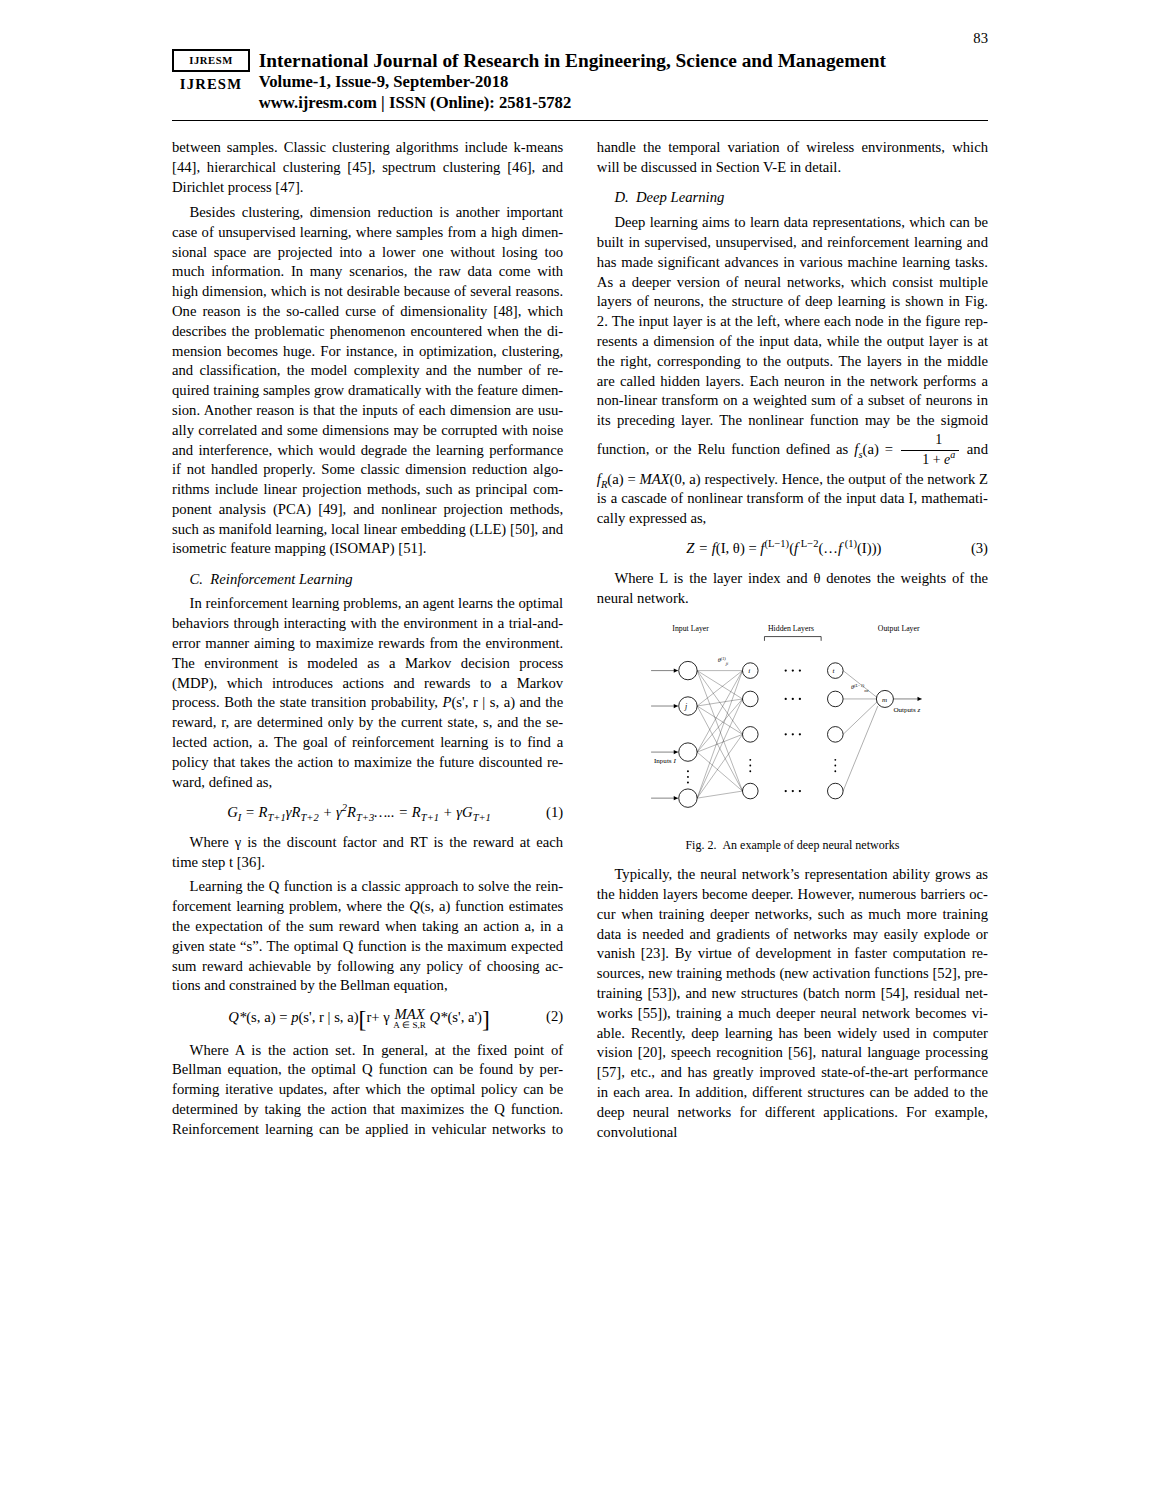83
IJRESM IJRESM
International Journal of Research in Engineering, Science and Management
Volume-1, Issue-9, September-2018
www.ijresm.com | ISSN (Online): 2581-5782
between samples. Classic clustering algorithms include k-means [44], hierarchical clustering [45], spectrum clustering [46], and Dirichlet process [47].
Besides clustering, dimension reduction is another important case of unsupervised learning, where samples from a high dimensional space are projected into a lower one without losing too much information. In many scenarios, the raw data come with high dimension, which is not desirable because of several reasons. One reason is the so-called curse of dimensionality [48], which describes the problematic phenomenon encountered when the dimension becomes huge. For instance, in optimization, clustering, and classification, the model complexity and the number of required training samples grow dramatically with the feature dimension. Another reason is that the inputs of each dimension are usually correlated and some dimensions may be corrupted with noise and interference, which would degrade the learning performance if not handled properly. Some classic dimension reduction algorithms include linear projection methods, such as principal component analysis (PCA) [49], and nonlinear projection methods, such as manifold learning, local linear embedding (LLE) [50], and isometric feature mapping (ISOMAP) [51].
C. Reinforcement Learning
In reinforcement learning problems, an agent learns the optimal behaviors through interacting with the environment in a trial-and-error manner aiming to maximize rewards from the environment. The environment is modeled as a Markov decision process (MDP), which introduces actions and rewards to a Markov process. Both the state transition probability, P(s', r | s, a) and the reward, r, are determined only by the current state, s, and the selected action, a. The goal of reinforcement learning is to find a policy that takes the action to maximize the future discounted reward, defined as,
(1) GI = RT+1γRT+2 + γ2RT+3….. = RT+1 + γGT+1
Where γ is the discount factor and RT is the reward at each time step t [36].
Learning the Q function is a classic approach to solve the reinforcement learning problem, where the Q(s, a) function estimates the expectation of the sum reward when taking an action a, in a given state “s”. The optimal Q function is the maximum expected sum reward achievable by following any policy of choosing actions and constrained by the Bellman equation,
(2) Q*(s, a) = p(s', r | s, a)[r+ γ MAX A ∈ S,R Q*(s', a')]
Where A is the action set. In general, at the fixed point of Bellman equation, the optimal Q function can be found by performing iterative updates, after which the optimal policy can be determined by taking the action that maximizes the Q function. Reinforcement learning can be applied in vehicular networks to handle the temporal variation of wireless environments, which will be discussed in Section V-E in detail.
D. Deep Learning
Deep learning aims to learn data representations, which can be built in supervised, unsupervised, and reinforcement learning and has made significant advances in various machine learning tasks. As a deeper version of neural networks, which consist multiple layers of neurons, the structure of deep learning is shown in Fig. 2. The input layer is at the left, where each node in the figure represents a dimension of the input data, while the output layer is at the right, corresponding to the outputs. The layers in the middle are called hidden layers. Each neuron in the network performs a non-linear transform on a weighted sum of a subset of neurons in its preceding layer. The nonlinear function may be the sigmoid function, or the Relu function defined as fs(a) = 11 + ea and fR(a) = MAX(0, a) respectively. Hence, the output of the network Z is a cascade of nonlinear transform of the input data I, mathematically expressed as,
(3) Z = f(I, θ) = f(L−1)(f L−2(…f (1)(I)))
Where L is the layer index and θ denotes the weights of the neural network.
Input Layer Hidden Layers Output Layer j Inputs I i t m Outputs z θ(1)ji θ(L−1)mt
Fig. 2. An example of deep neural networks
Typically, the neural network’s representation ability grows as the hidden layers become deeper. However, numerous barriers occur when training deeper networks, such as much more training data is needed and gradients of networks may easily explode or vanish [23]. By virtue of development in faster computation resources, new training methods (new activation functions [52], pre-training [53]), and new structures (batch norm [54], residual networks [55]), training a much deeper neural network becomes viable. Recently, deep learning has been widely used in computer vision [20], speech recognition [56], natural language processing [57], etc., and has greatly improved state-of-the-art performance in each area. In addition, different structures can be added to the deep neural networks for different applications. For example, convolutional